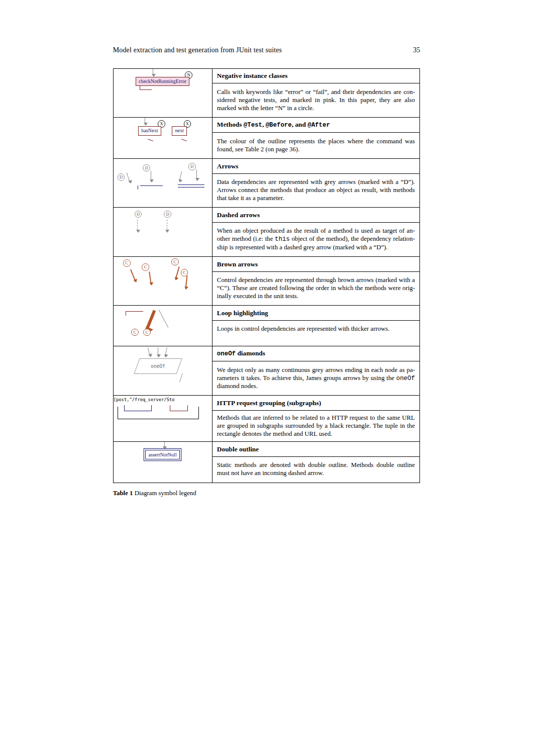Model extraction and test generation from JUnit test suites
35
| N checkNotRunningError | Negative instance classes Calls with keywords like “error” or “fail”, and their dependencies are considered negative tests, and marked in pink. In this paper, they are also marked with the letter “N” in a circle. |
| X hasNext X next | Methods @Test , @Before , and @After The colour of the outline represents the places where the command was found, see Table 2 (on page 36). |
| D D D | Arrows Data dependencies are represented with grey arrows (marked with a “D”). Arrows connect the methods that produce an object as result, with methods that take it as a parameter. |
| D D | Dashed arrows When an object produced as the result of a method is used as target of another method (i.e: the this object of the method), the dependency relationship is represented with a dashed grey arrow (marked with a “D”). |
| C C C C | Brown arrows Control dependencies are represented through brown arrows (marked with a “C”). These are created following the order in which the methods were originally executed in the unit tests. |
| C C | Loop highlighting Loops in control dependencies are represented with thicker arrows. |
| oneOf | oneOf diamonds We depict only as many continuous grey arrows ending in each node as parameters it takes. To achieve this, James groups arrows by using the oneOf diamond nodes. |
| [post,"/freq_server/Sto | HTTP request grouping (subgraphs) Methods that are inferred to be related to a HTTP request to the same URL are grouped in subgraphs surrounded by a black rectangle. The tuple in the rectangle denotes the method and URL used. |
| assertNotNull | Double outline Static methods are denoted with double outline. Methods double outline must not have an incoming dashed arrow. |
Table 1 Diagram symbol legend